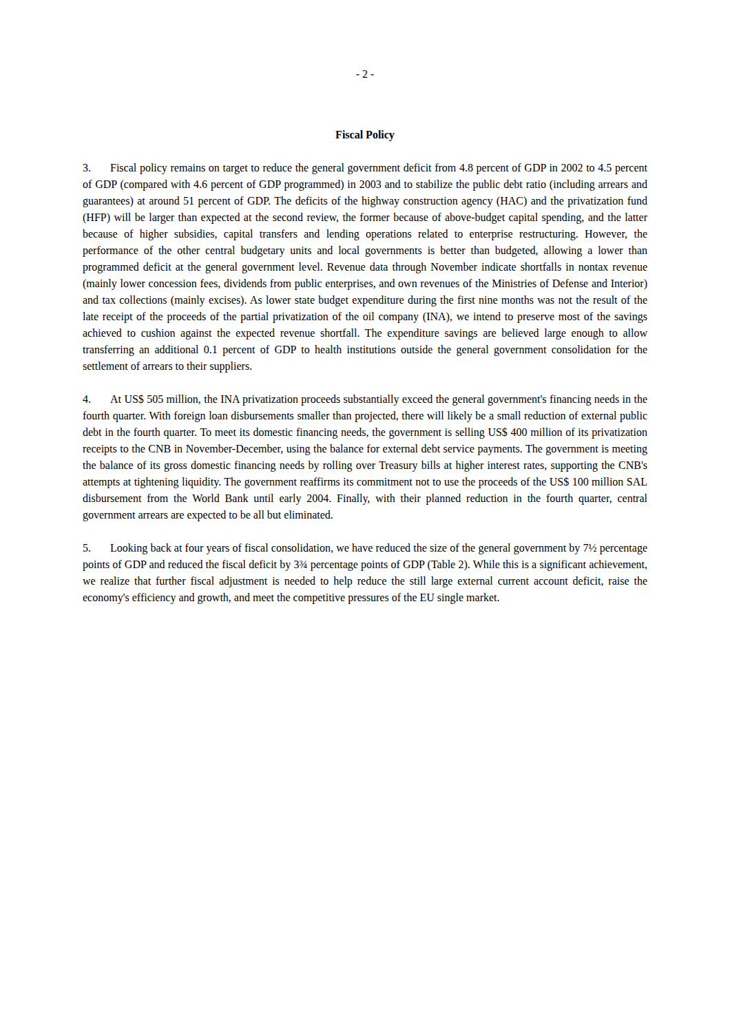- 2 -
Fiscal Policy
3. Fiscal policy remains on target to reduce the general government deficit from 4.8 percent of GDP in 2002 to 4.5 percent of GDP (compared with 4.6 percent of GDP programmed) in 2003 and to stabilize the public debt ratio (including arrears and guarantees) at around 51 percent of GDP. The deficits of the highway construction agency (HAC) and the privatization fund (HFP) will be larger than expected at the second review, the former because of above-budget capital spending, and the latter because of higher subsidies, capital transfers and lending operations related to enterprise restructuring. However, the performance of the other central budgetary units and local governments is better than budgeted, allowing a lower than programmed deficit at the general government level. Revenue data through November indicate shortfalls in nontax revenue (mainly lower concession fees, dividends from public enterprises, and own revenues of the Ministries of Defense and Interior) and tax collections (mainly excises). As lower state budget expenditure during the first nine months was not the result of the late receipt of the proceeds of the partial privatization of the oil company (INA), we intend to preserve most of the savings achieved to cushion against the expected revenue shortfall. The expenditure savings are believed large enough to allow transferring an additional 0.1 percent of GDP to health institutions outside the general government consolidation for the settlement of arrears to their suppliers.
4. At US$ 505 million, the INA privatization proceeds substantially exceed the general government's financing needs in the fourth quarter. With foreign loan disbursements smaller than projected, there will likely be a small reduction of external public debt in the fourth quarter. To meet its domestic financing needs, the government is selling US$ 400 million of its privatization receipts to the CNB in November-December, using the balance for external debt service payments. The government is meeting the balance of its gross domestic financing needs by rolling over Treasury bills at higher interest rates, supporting the CNB's attempts at tightening liquidity. The government reaffirms its commitment not to use the proceeds of the US$ 100 million SAL disbursement from the World Bank until early 2004. Finally, with their planned reduction in the fourth quarter, central government arrears are expected to be all but eliminated.
5. Looking back at four years of fiscal consolidation, we have reduced the size of the general government by 7½ percentage points of GDP and reduced the fiscal deficit by 3¾ percentage points of GDP (Table 2). While this is a significant achievement, we realize that further fiscal adjustment is needed to help reduce the still large external current account deficit, raise the economy's efficiency and growth, and meet the competitive pressures of the EU single market.